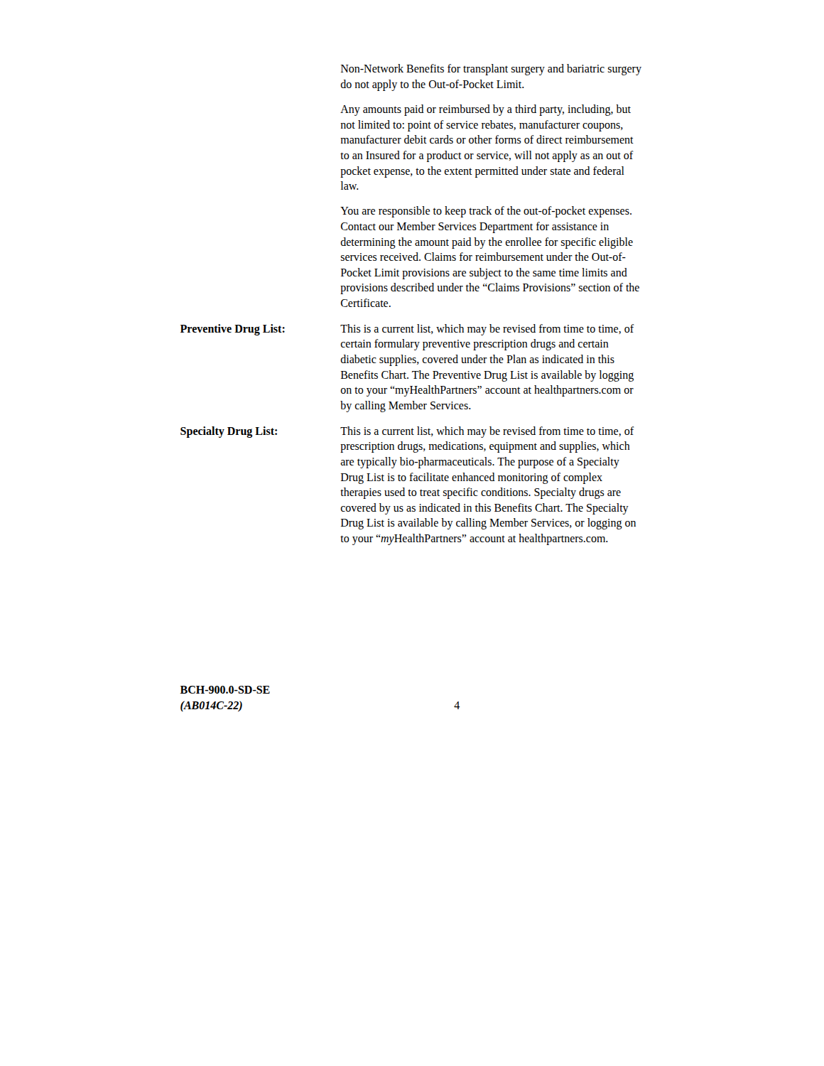| | Non-Network Benefits for transplant surgery and bariatric surgery do not apply to the Out-of-Pocket Limit. Any amounts paid or reimbursed by a third party, including, but not limited to: point of service rebates, manufacturer coupons, manufacturer debit cards or other forms of direct reimbursement to an Insured for a product or service, will not apply as an out of pocket expense, to the extent permitted under state and federal law. You are responsible to keep track of the out-of-pocket expenses. Contact our Member Services Department for assistance in determining the amount paid by the enrollee for specific eligible services received. Claims for reimbursement under the Out-of-Pocket Limit provisions are subject to the same time limits and provisions described under the “Claims Provisions” section of the Certificate. |
| Preventive Drug List: | This is a current list, which may be revised from time to time, of certain formulary preventive prescription drugs and certain diabetic supplies, covered under the Plan as indicated in this Benefits Chart. The Preventive Drug List is available by logging on to your “myHealthPartners” account at healthpartners.com or by calling Member Services. |
| Specialty Drug List: | This is a current list, which may be revised from time to time, of prescription drugs, medications, equipment and supplies, which are typically bio-pharmaceuticals. The purpose of a Specialty Drug List is to facilitate enhanced monitoring of complex therapies used to treat specific conditions. Specialty drugs are covered by us as indicated in this Benefits Chart. The Specialty Drug List is available by calling Member Services, or logging on to your “ my HealthPartners” account at healthpartners.com. |
BCH-900.0-SD-SE (AB014C-22) 4